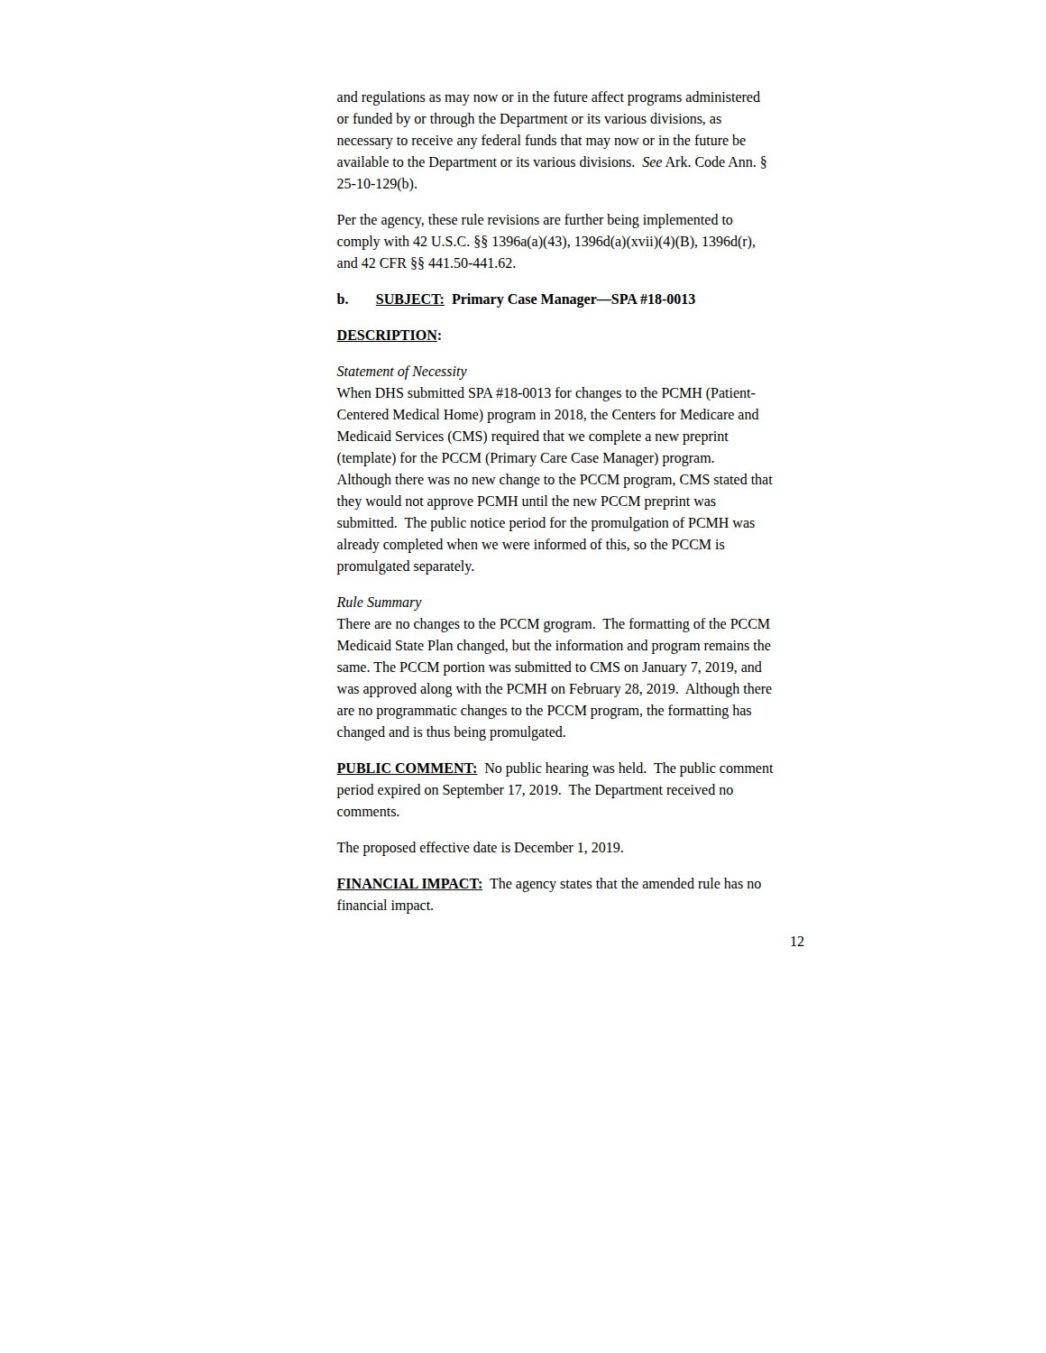and regulations as may now or in the future affect programs administered or funded by or through the Department or its various divisions, as necessary to receive any federal funds that may now or in the future be available to the Department or its various divisions. See Ark. Code Ann. § 25-10-129(b).
Per the agency, these rule revisions are further being implemented to comply with 42 U.S.C. §§ 1396a(a)(43), 1396d(a)(xvii)(4)(B), 1396d(r), and 42 CFR §§ 441.50-441.62.
b. SUBJECT: Primary Case Manager—SPA #18-0013
DESCRIPTION:
Statement of Necessity
When DHS submitted SPA #18-0013 for changes to the PCMH (Patient-Centered Medical Home) program in 2018, the Centers for Medicare and Medicaid Services (CMS) required that we complete a new preprint (template) for the PCCM (Primary Care Case Manager) program. Although there was no new change to the PCCM program, CMS stated that they would not approve PCMH until the new PCCM preprint was submitted. The public notice period for the promulgation of PCMH was already completed when we were informed of this, so the PCCM is promulgated separately.
Rule Summary
There are no changes to the PCCM grogram. The formatting of the PCCM Medicaid State Plan changed, but the information and program remains the same. The PCCM portion was submitted to CMS on January 7, 2019, and was approved along with the PCMH on February 28, 2019. Although there are no programmatic changes to the PCCM program, the formatting has changed and is thus being promulgated.
PUBLIC COMMENT: No public hearing was held. The public comment period expired on September 17, 2019. The Department received no comments.
The proposed effective date is December 1, 2019.
FINANCIAL IMPACT: The agency states that the amended rule has no financial impact.
12